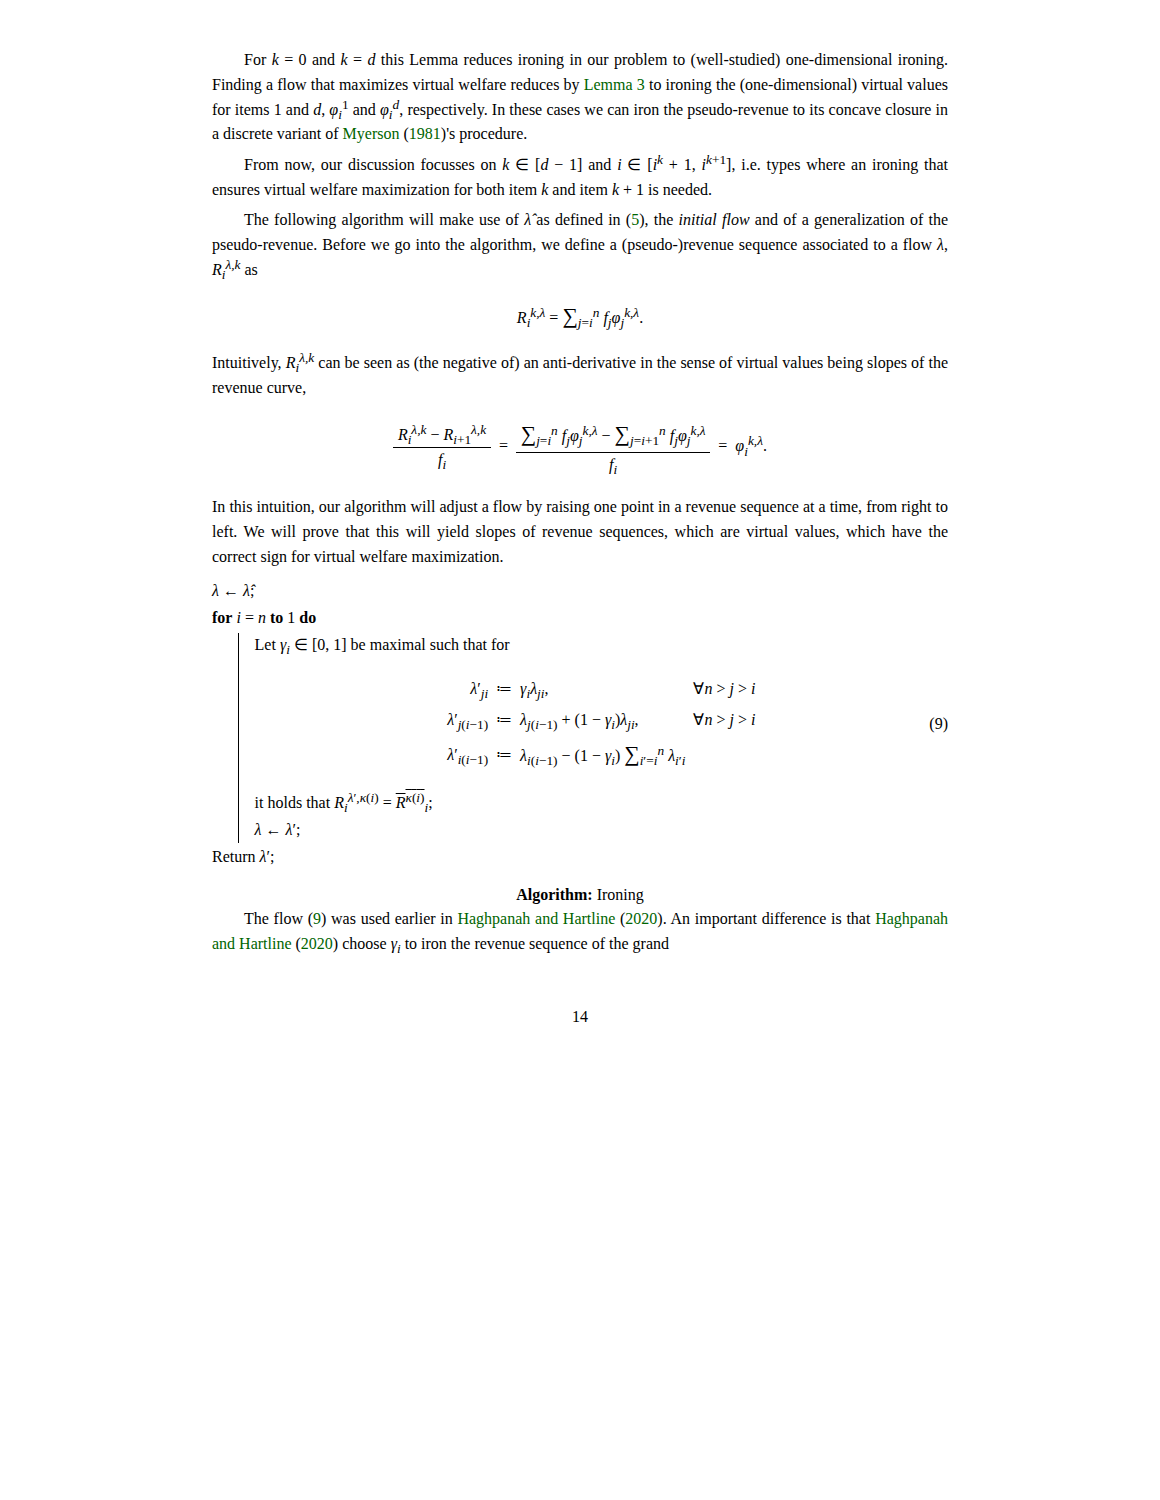For k = 0 and k = d this Lemma reduces ironing in our problem to (well-studied) one-dimensional ironing. Finding a flow that maximizes virtual welfare reduces by Lemma 3 to ironing the (one-dimensional) virtual values for items 1 and d, φi1 and φid, respectively. In these cases we can iron the pseudo-revenue to its concave closure in a discrete variant of Myerson (1981)'s procedure.
From now, our discussion focusses on k ∈ [d − 1] and i ∈ [ik + 1, ik+1], i.e. types where an ironing that ensures virtual welfare maximization for both item k and item k + 1 is needed.
The following algorithm will make use of λ̂ as defined in (5), the initial flow and of a generalization of the pseudo-revenue. Before we go into the algorithm, we define a (pseudo-)revenue sequence associated to a flow λ, Riλ,k as
Rik,λ = ∑j=in fjφjk,λ.
Intuitively, Riλ,k can be seen as (the negative of) an anti-derivative in the sense of virtual values being slopes of the revenue curve,
Riλ,k − Ri+1λ,k fi = ∑j=in fjφjk,λ − ∑j=i+1n fjφjk,λ fi = φik,λ.
In this intuition, our algorithm will adjust a flow by raising one point in a revenue sequence at a time, from right to left. We will prove that this will yield slopes of revenue sequences, which are virtual values, which have the correct sign for virtual welfare maximization.
λ ← λ̂;
for i = n to 1 do
Let γi ∈ [0, 1] be maximal such that for
| λ ′ ji | ≔ | γ i λ ji , | ∀ n > j > i |
| λ ′ j ( i −1) | ≔ | λ j ( i −1) + (1 − γ i ) λ ji , | ∀ n > j > i |
| λ ′ i ( i −1) | ≔ | λ i ( i −1) − (1 − γ i ) ∑ i ′= i n λ i ′ i | |
(9)
it holds that Riλ′,κ(i) = Rκ(i)i;
λ ← λ′;
Return λ′;
Algorithm: Ironing
The flow (9) was used earlier in Haghpanah and Hartline (2020). An important difference is that Haghpanah and Hartline (2020) choose γi to iron the revenue sequence of the grand
14